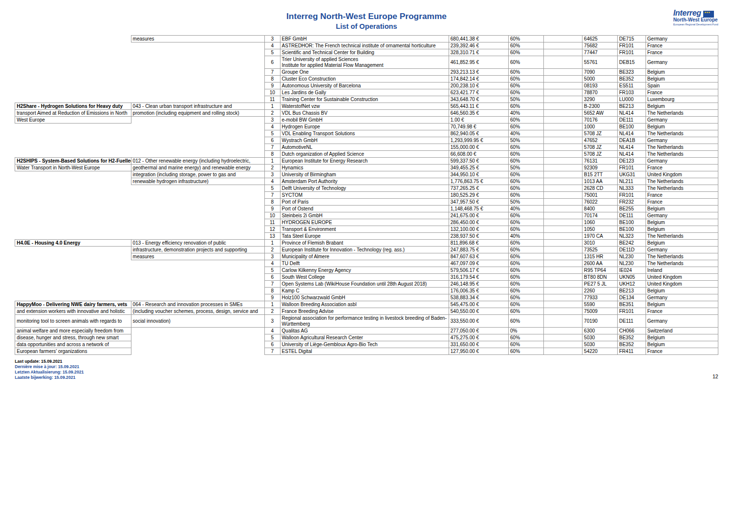Interreg North-West Europe Programme
List of Operations
Interreg
North-West Europe European Regional Development Fund
| | measures | 3 | EBF GmbH | 680,441.38 € | 60% | | 64625 | DE715 | Germany |
| | | 4 | ASTREDHOR: The French technical institute of ornamental horticulture | 239,392.46 € | 60% | | 75682 | FR101 | France |
| | | 5 | Scientific and Technical Center for Building | 328,310.71 € | 60% | | 77447 | FR101 | France |
| | | 6 | Trier University of applied Sciences Institute for applied Material Flow Management | 461,852.95 € | 60% | | 55761 | DEB15 | Germany |
| | | 7 | Groupe One | 293,213.13 € | 60% | | 7090 | BE323 | Belgium |
| | | 8 | Cluster Eco Construction | 174,842.14 € | 60% | | 5000 | BE352 | Belgium |
| | | 9 | Autonomous University of Barcelona | 200,238.10 € | 60% | | 08193 | ES511 | Spain |
| | | 10 | Les Jardins de Gally | 623,421.77 € | 60% | | 78870 | FR103 | France |
| | | 11 | Training Center for Sustainable Construction | 343,648.70 € | 50% | | 3290 | LU000 | Luxembourg |
| H2Share - Hydrogen Solutions for Heavy duty | 043 - Clean urban transport infrastructure and | 1 | WaterstofNet vzw | 565,443.11 € | 60% | | B-2300 | BE213 | Belgium |
| transport Aimed at Reduction of Emissions in North | promotion (including equipment and rolling stock) | 2 | VDL Bus Chassis BV | 646,560.35 € | 40% | | 5652 AW | NL414 | The Netherlands |
| West Europe | | 3 | e-mobil BW GmbH | 1.00 € | 60% | | 70176 | DE111 | Germany |
| | | 4 | Hydrogen Europe | 70,749.98 € | 60% | | 1000 | BE100 | Belgium |
| | | 5 | VDL Enabling Transport Solutions | 862,940.05 € | 40% | | 5708 JZ | NL414 | The Netherlands |
| | | 6 | Wystrach GmbH | 1,293,999.95 € | 50% | | 47652 | DEA1B | Germany |
| | | 7 | AutomotiveNL | 155,000.00 € | 60% | | 5708 JZ | NL414 | The Netherlands |
| | | 8 | Dutch organization of Applied Science | 66,608.00 € | 60% | | 5708 JZ | NL414 | The Netherlands |
| H2SHIPS - System-Based Solutions for H2-Fuelled | 012 - Other renewable energy (including hydroelectric, | 1 | European Institute for Energy Research | 599,337.50 € | 60% | | 76131 | DE123 | Germany |
| Water Transport in North-West Europe | geothermal and marine energy) and renewable energy | 2 | Hynamics | 349,455.25 € | 50% | | 92309 | FR101 | France |
| | integration (including storage, power to gas and | 3 | University of Birmingham | 344,950.10 € | 60% | | B15 2TT | UKG31 | United Kingdom |
| | renewable hydrogen infrastructure) | 4 | Amsterdam Port Authority | 1,776,863.75 € | 60% | | 1013 AA | NL211 | The Netherlands |
| | | 5 | Delft University of Technology | 737,265.25 € | 60% | | 2628 CD | NL333 | The Netherlands |
| | | 7 | SYCTOM | 180,525.29 € | 60% | | 75001 | FR101 | France |
| | | 8 | Port of Paris | 347,957.50 € | 50% | | 76022 | FR232 | France |
| | | 9 | Port of Ostend | 1,148,468.75 € | 40% | | 8400 | BE255 | Belgium |
| | | 10 | Steinbeis 2i GmbH | 241,675.00 € | 60% | | 70174 | DE111 | Germany |
| | | 11 | HYDROGEN EUROPE | 286,450.00 € | 60% | | 1060 | BE100 | Belgium |
| | | 12 | Transport & Environment | 132,100.00 € | 60% | | 1050 | BE100 | Belgium |
| | | 13 | Tata Steel Europe | 238,937.50 € | 40% | | 1970 CA | NL323 | The Netherlands |
| H4.0E - Housing 4.0 Energy | 013 - Energy efficiency renovation of public | 1 | Province of Flemish Brabant | 811,896.68 € | 60% | | 3010 | BE242 | Belgium |
| | infrastructure, demonstration projects and supporting | 2 | European Institute for Innovation - Technology (reg. ass.) | 247,883.75 € | 60% | | 73525 | DE11D | Germany |
| | measures | 3 | Municipality of Almere | 847,607.63 € | 60% | | 1315 HR | NL230 | The Netherlands |
| | | 4 | TU Delft | 467,097.09 € | 60% | | 2600 AA | NL230 | The Netherlands |
| | | 5 | Carlow Kilkenny Energy Agency | 579,506.17 € | 60% | | R95 TP64 | IE024 | Ireland |
| | | 6 | South West College | 316,179.54 € | 60% | | BT80 8DN | UKN05 | United Kingdom |
| | | 7 | Open Systems Lab (WikiHouse Foundation until 28th August 2018) | 246,148.95 € | 60% | | PE27 5 JL | UKH12 | United Kingdom |
| | | 8 | Kamp C | 176,006.35 € | 60% | | 2260 | BE213 | Belgium |
| | | 9 | Holz100 Schwarzwald GmbH | 538,883.34 € | 60% | | 77933 | DE134 | Germany |
| HappyMoo - Delivering NWE dairy farmers, vets | 064 - Research and innovation processes in SMEs | 1 | Walloon Breeding Association asbl | 545,475.00 € | 60% | | 5590 | BE351 | Belgium |
| and extension workers with innovative and holistic | (including voucher schemes, process, design, service and | 2 | France Breeding Advise | 540,550.00 € | 60% | | 75009 | FR101 | France |
| monitoring tool to screen animals with regards to | social innovation) | 3 | Regional association for performance testing in livestock breeding of Baden-Württemberg | 333,550.00 € | 60% | | 70190 | DE111 | Germany |
| animal welfare and more especially freedom from | | 4 | Qualitas AG | 277,050.00 € | 0% | | 6300 | CH066 | Switzerland |
| disease, hunger and stress, through new smart | | 5 | Walloon Agricultural Research Center | 475,275.00 € | 60% | | 5030 | BE352 | Belgium |
| data opportunities and across a network of | | 6 | University of Liège-Gembloux Agro-Bio Tech | 331,650.00 € | 60% | | 5030 | BE352 | Belgium |
| European farmers’ organizations | | 7 | ESTEL Digital | 127,950.00 € | 60% | | 54220 | FR411 | France |
Last update: 15.09.2021
Dernière mise à jour: 15.09.2021
Letzten Aktualisierung: 15.09.2021
Laatste bijwerking: 15.09.2021
12